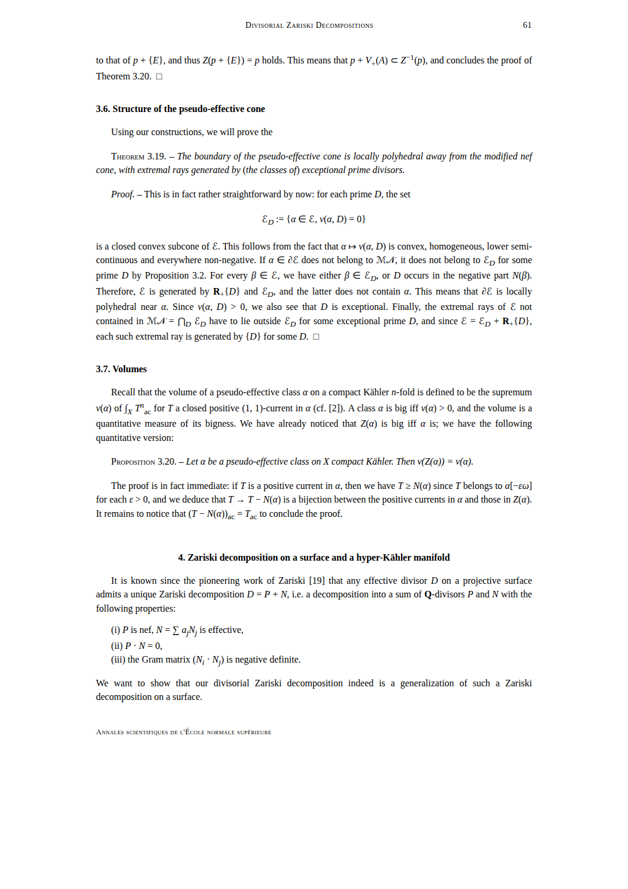Divisorial Zariski Decompositions 61
to that of p + {E}, and thus Z(p + {E}) = p holds. This means that p + V+(A) ⊂ Z−1(p), and concludes the proof of Theorem 3.20. □
3.6. Structure of the pseudo-effective cone
Using our constructions, we will prove the
Theorem 3.19. – The boundary of the pseudo-effective cone is locally polyhedral away from the modified nef cone, with extremal rays generated by (the classes of) exceptional prime divisors.
Proof. – This is in fact rather straightforward by now: for each prime D, the set
ℰD := {α ∈ ℰ, ν(α, D) = 0}
is a closed convex subcone of ℰ. This follows from the fact that α ↦ ν(α, D) is convex, homogeneous, lower semi-continuous and everywhere non-negative. If α ∈ ∂ℰ does not belong to ℳ𝒩, it does not belong to ℰD for some prime D by Proposition 3.2. For every β ∈ ℰ, we have either β ∈ ℰD, or D occurs in the negative part N(β). Therefore, ℰ is generated by R+{D} and ℰD, and the latter does not contain α. This means that ∂ℰ is locally polyhedral near α. Since ν(α, D) > 0, we also see that D is exceptional. Finally, the extremal rays of ℰ not contained in ℳ𝒩 = ⋂D ℰD have to lie outside ℰD for some exceptional prime D, and since ℰ = ℰD + R+{D}, each such extremal ray is generated by {D} for some D. □
3.7. Volumes
Recall that the volume of a pseudo-effective class α on a compact Kähler n-fold is defined to be the supremum v(α) of ∫X Tnac for T a closed positive (1, 1)-current in α (cf. [2]). A class α is big iff v(α) > 0, and the volume is a quantitative measure of its bigness. We have already noticed that Z(α) is big iff α is; we have the following quantitative version:
Proposition 3.20. – Let α be a pseudo-effective class on X compact Kähler. Then v(Z(α)) = v(α).
The proof is in fact immediate: if T is a positive current in α, then we have T ≥ N(α) since T belongs to α[−εω] for each ε > 0, and we deduce that T → T − N(α) is a bijection between the positive currents in α and those in Z(α). It remains to notice that (T − N(α))ac = Tac to conclude the proof.
4. Zariski decomposition on a surface and a hyper-Kähler manifold
It is known since the pioneering work of Zariski [19] that any effective divisor D on a projective surface admits a unique Zariski decomposition D = P + N, i.e. a decomposition into a sum of Q-divisors P and N with the following properties:
(i) P is nef, N = ∑ ajNj is effective,
(ii) P · N = 0,
(iii) the Gram matrix (Ni · Nj) is negative definite.
We want to show that our divisorial Zariski decomposition indeed is a generalization of such a Zariski decomposition on a surface.
Annales scientifiques de l'École normale supérieure